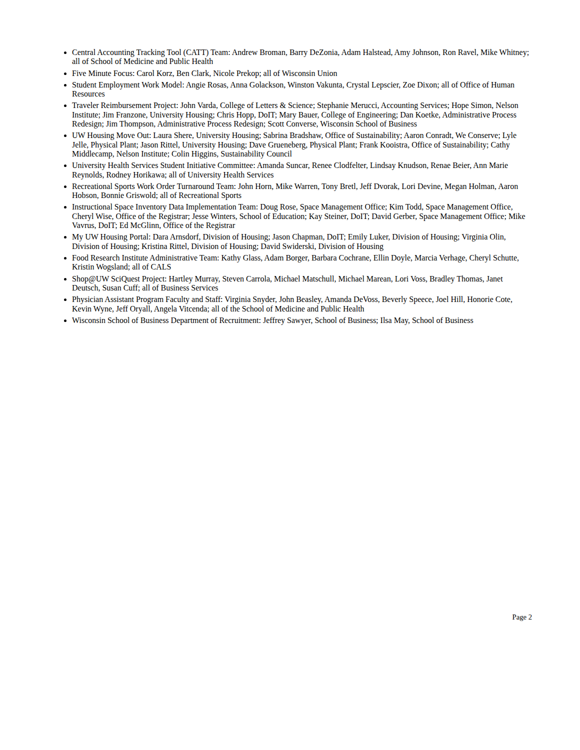Central Accounting Tracking Tool (CATT) Team: Andrew Broman, Barry DeZonia, Adam Halstead, Amy Johnson, Ron Ravel, Mike Whitney; all of School of Medicine and Public Health
Five Minute Focus: Carol Korz, Ben Clark, Nicole Prekop; all of Wisconsin Union
Student Employment Work Model: Angie Rosas, Anna Golackson, Winston Vakunta, Crystal Lepscier, Zoe Dixon; all of Office of Human Resources
Traveler Reimbursement Project: John Varda, College of Letters & Science; Stephanie Merucci, Accounting Services; Hope Simon, Nelson Institute; Jim Franzone, University Housing; Chris Hopp, DoIT; Mary Bauer, College of Engineering; Dan Koetke, Administrative Process Redesign; Jim Thompson, Administrative Process Redesign; Scott Converse, Wisconsin School of Business
UW Housing Move Out: Laura Shere, University Housing; Sabrina Bradshaw, Office of Sustainability; Aaron Conradt, We Conserve; Lyle Jelle, Physical Plant; Jason Rittel, University Housing; Dave Grueneberg, Physical Plant; Frank Kooistra, Office of Sustainability; Cathy Middlecamp, Nelson Institute; Colin Higgins, Sustainability Council
University Health Services Student Initiative Committee: Amanda Suncar, Renee Clodfelter, Lindsay Knudson, Renae Beier, Ann Marie Reynolds, Rodney Horikawa; all of University Health Services
Recreational Sports Work Order Turnaround Team: John Horn, Mike Warren, Tony Bretl, Jeff Dvorak, Lori Devine, Megan Holman, Aaron Hobson, Bonnie Griswold; all of Recreational Sports
Instructional Space Inventory Data Implementation Team: Doug Rose, Space Management Office; Kim Todd, Space Management Office, Cheryl Wise, Office of the Registrar; Jesse Winters, School of Education; Kay Steiner, DoIT; David Gerber, Space Management Office; Mike Vavrus, DoIT; Ed McGlinn, Office of the Registrar
My UW Housing Portal: Dara Arnsdorf, Division of Housing; Jason Chapman, DoIT; Emily Luker, Division of Housing; Virginia Olin, Division of Housing; Kristina Rittel, Division of Housing; David Swiderski, Division of Housing
Food Research Institute Administrative Team: Kathy Glass, Adam Borger, Barbara Cochrane, Ellin Doyle, Marcia Verhage, Cheryl Schutte, Kristin Wogsland; all of CALS
Shop@UW SciQuest Project: Hartley Murray, Steven Carrola, Michael Matschull, Michael Marean, Lori Voss, Bradley Thomas, Janet Deutsch, Susan Cuff; all of Business Services
Physician Assistant Program Faculty and Staff: Virginia Snyder, John Beasley, Amanda DeVoss, Beverly Speece, Joel Hill, Honorie Cote, Kevin Wyne, Jeff Oryall, Angela Vitcenda; all of the School of Medicine and Public Health
Wisconsin School of Business Department of Recruitment: Jeffrey Sawyer, School of Business; Ilsa May, School of Business
Page 2